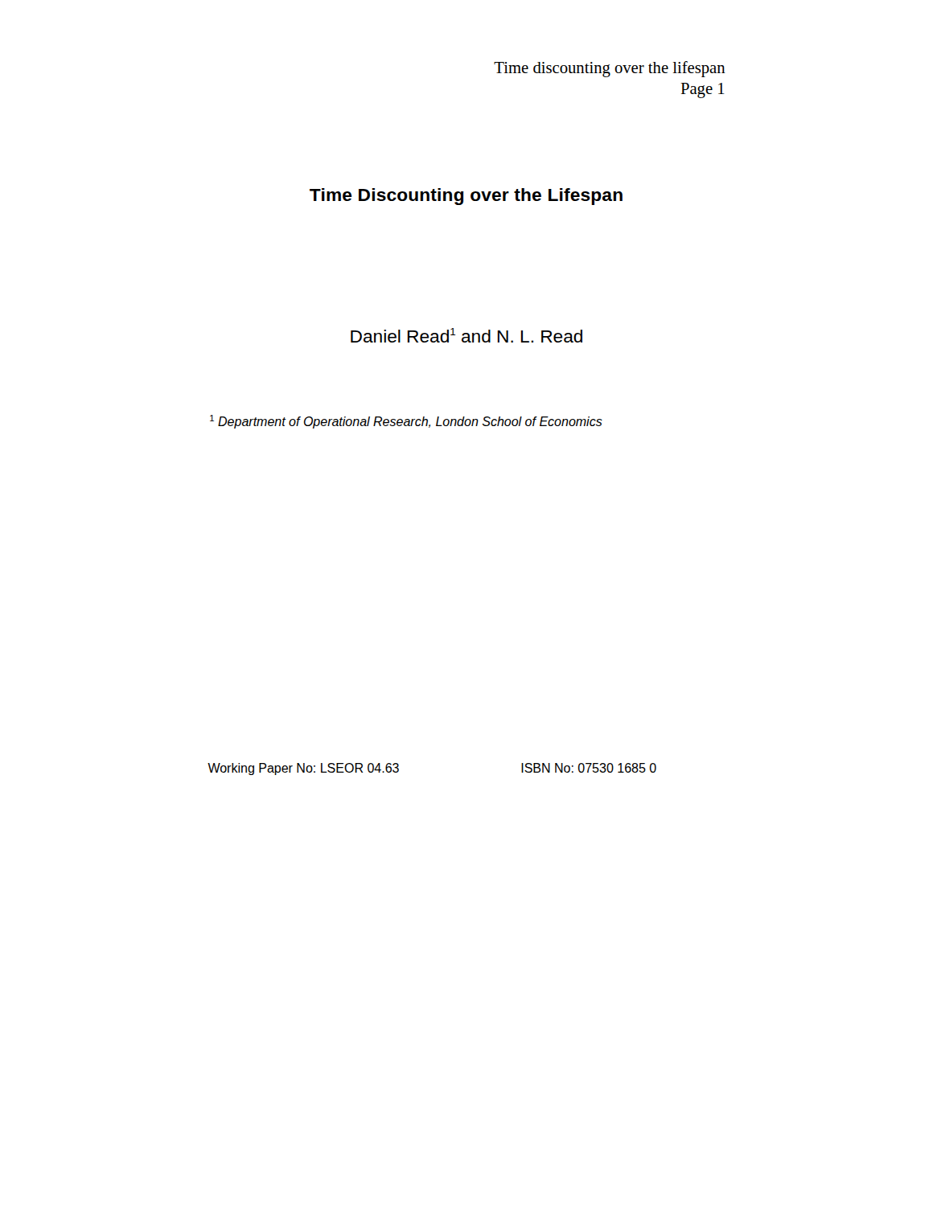Time discounting over the lifespan
Page 1
Time Discounting over the Lifespan
Daniel Read1 and N. L. Read
1 Department of Operational Research, London School of Economics
Working Paper No: LSEOR 04.63 ISBN No: 07530 1685 0